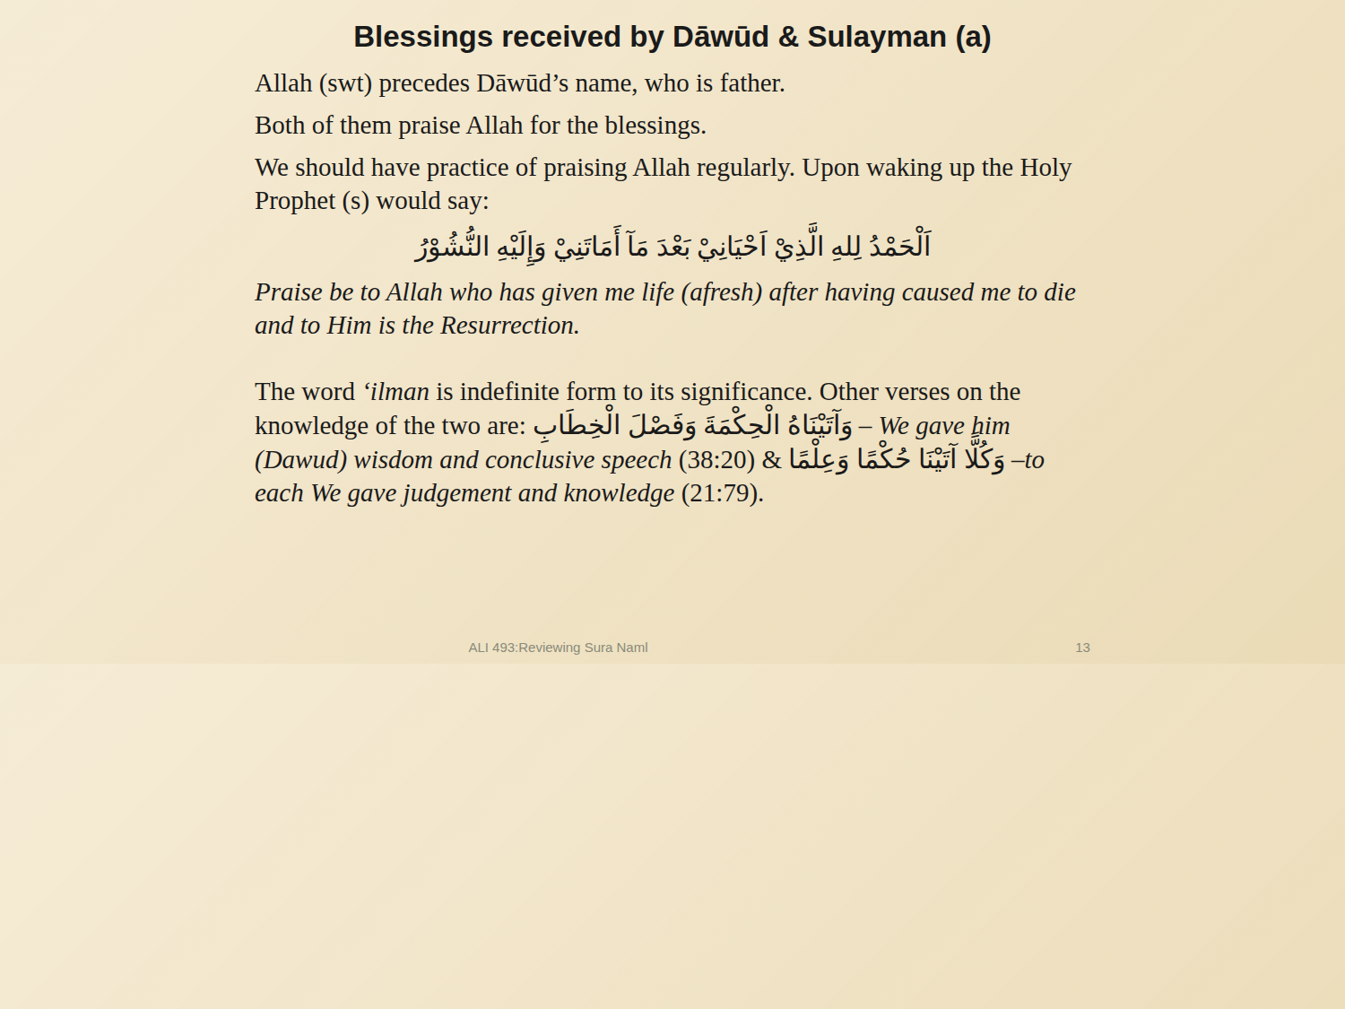Blessings received by Dāwūd & Sulayman (a)
Allah (swt) precedes Dāwūd’s name, who is father.
Both of them praise Allah for the blessings.
We should have practice of praising Allah regularly. Upon waking up the Holy Prophet (s) would say:
اَلْحَمْدُ لِلهِ الَّذِيْ اَحْيَانِيْ بَعْدَ مَآ أَمَاتَنِيْ وَإِلَيْهِ النُّشُوْرُ
Praise be to Allah who has given me life (afresh) after having caused me to die and to Him is the Resurrection.
The word ‘ilman is indefinite form to its significance. Other verses on the knowledge of the two are: وَآتَيْنَاهُ الْحِكْمَةَ وَفَصْلَ الْخِطَابِ – We gave him (Dawud) wisdom and conclusive speech (38:20) & وَكُلًّا آتَيْنَا حُكْمًا وَعِلْمًا –to each We gave judgement and knowledge (21:79).
ALI 493:Reviewing Sura Naml 13